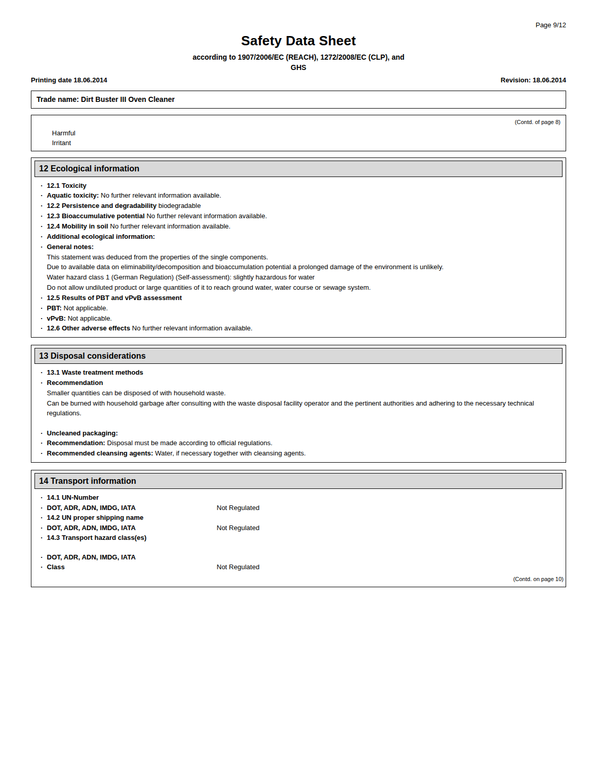Page 9/12
Safety Data Sheet
according to 1907/2006/EC (REACH), 1272/2008/EC (CLP), and
GHS
Printing date 18.06.2014 Revision: 18.06.2014
Trade name: Dirt Buster III Oven Cleaner
(Contd. of page 8)
Harmful
Irritant
12 Ecological information
12.1 Toxicity
Aquatic toxicity: No further relevant information available.
12.2 Persistence and degradability biodegradable
12.3 Bioaccumulative potential No further relevant information available.
12.4 Mobility in soil No further relevant information available.
Additional ecological information:
General notes:
This statement was deduced from the properties of the single components.
Due to available data on eliminability/decomposition and bioaccumulation potential a prolonged damage of the environment is unlikely.
Water hazard class 1 (German Regulation) (Self-assessment): slightly hazardous for water
Do not allow undiluted product or large quantities of it to reach ground water, water course or sewage system.
12.5 Results of PBT and vPvB assessment
PBT: Not applicable.
vPvB: Not applicable.
12.6 Other adverse effects No further relevant information available.
13 Disposal considerations
13.1 Waste treatment methods
Recommendation
Smaller quantities can be disposed of with household waste.
Can be burned with household garbage after consulting with the waste disposal facility operator and the pertinent authorities and adhering to the necessary technical regulations.
Uncleaned packaging:
Recommendation: Disposal must be made according to official regulations.
Recommended cleansing agents: Water, if necessary together with cleansing agents.
14 Transport information
14.1 UN-Number
DOT, ADR, ADN, IMDG, IATA
Not Regulated
14.2 UN proper shipping name
DOT, ADR, ADN, IMDG, IATA
Not Regulated
14.3 Transport hazard class(es)
DOT, ADR, ADN, IMDG, IATA
Class
Not Regulated
(Contd. on page 10)